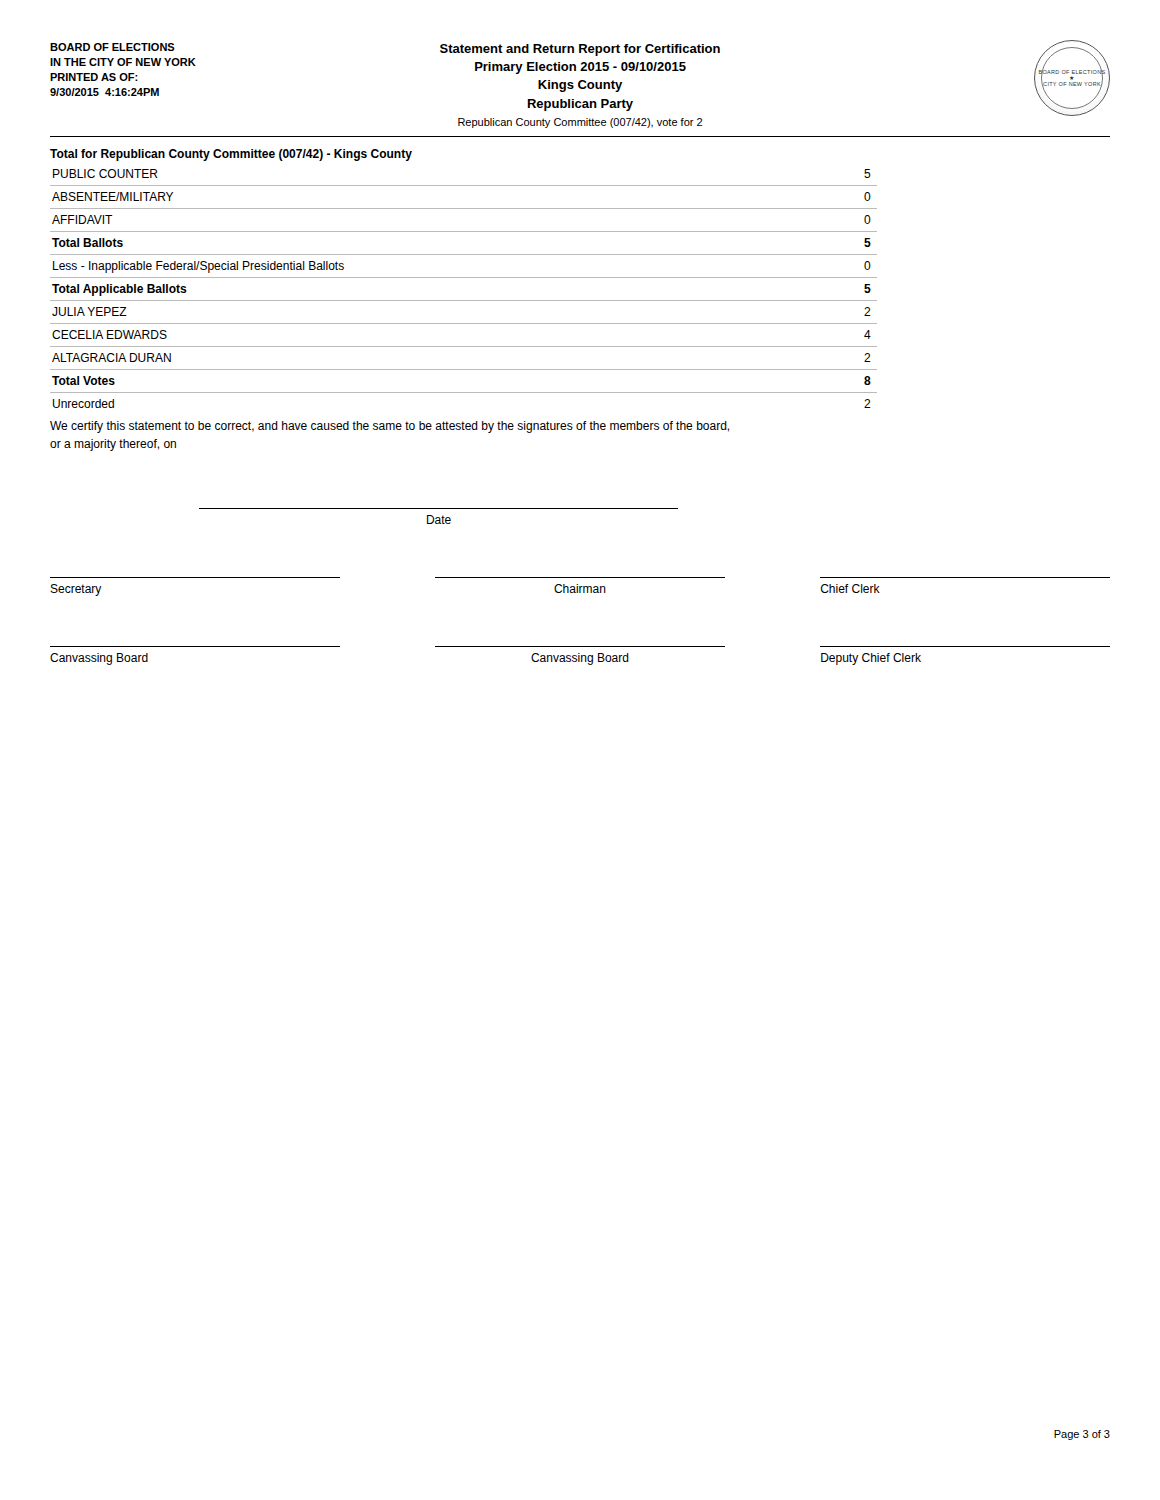BOARD OF ELECTIONS
IN THE CITY OF NEW YORK
PRINTED AS OF:
9/30/2015 4:16:24PM
Statement and Return Report for Certification
Primary Election 2015 - 09/10/2015
Kings County
Republican Party
Republican County Committee (007/42), vote for 2
BOARD OF ELECTIONS
★
CITY OF NEW YORK
Total for Republican County Committee (007/42) - Kings County
| PUBLIC COUNTER | 5 |
| ABSENTEE/MILITARY | 0 |
| AFFIDAVIT | 0 |
| Total Ballots | 5 |
| Less - Inapplicable Federal/Special Presidential Ballots | 0 |
| Total Applicable Ballots | 5 |
| JULIA YEPEZ | 2 |
| CECELIA EDWARDS | 4 |
| ALTAGRACIA DURAN | 2 |
| Total Votes | 8 |
| Unrecorded | 2 |
We certify this statement to be correct, and have caused the same to be attested by the signatures of the members of the board,
or a majority thereof, on
Date
Secretary
Chairman
Chief Clerk
Canvassing Board
Canvassing Board
Deputy Chief Clerk
Page 3 of 3